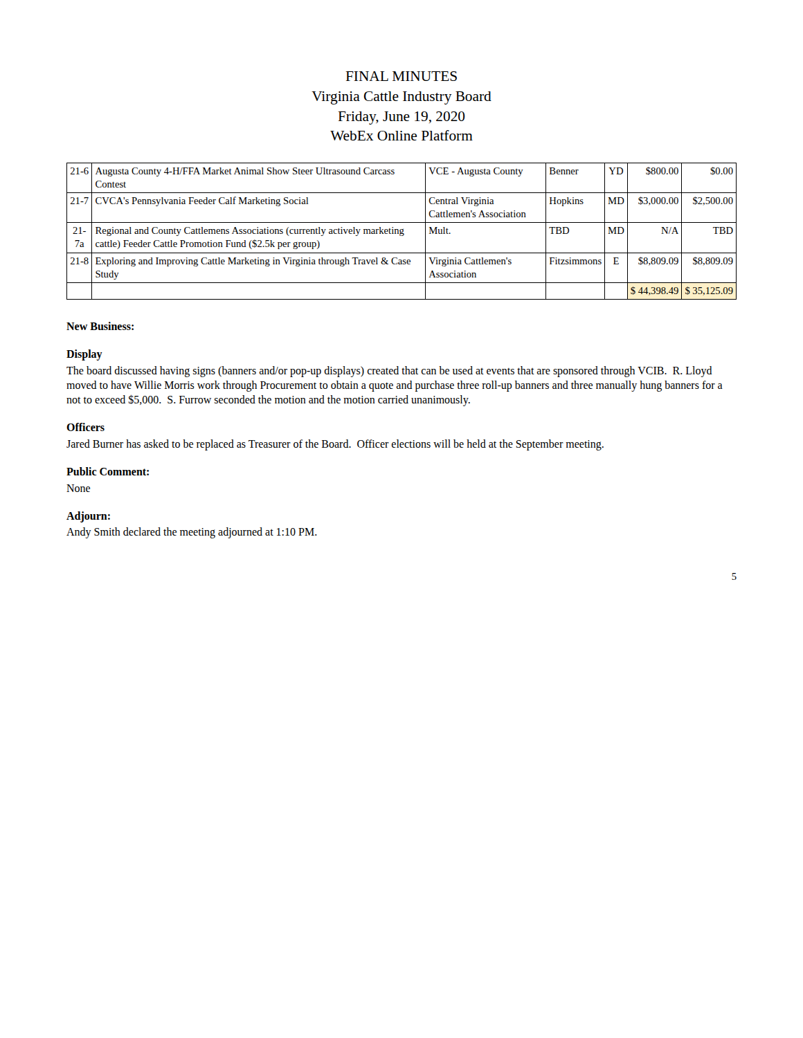FINAL MINUTES
Virginia Cattle Industry Board
Friday, June 19, 2020
WebEx Online Platform
| 21-6 | Augusta County 4-H/FFA Market Animal Show Steer Ultrasound Carcass Contest | VCE - Augusta County | Benner | YD | $800.00 | $0.00 |
| 21-7 | CVCA's Pennsylvania Feeder Calf Marketing Social | Central Virginia Cattlemen's Association | Hopkins | MD | $3,000.00 | $2,500.00 |
| 21-7a | Regional and County Cattlemens Associations (currently actively marketing cattle) Feeder Cattle Promotion Fund ($2.5k per group) | Mult. | TBD | MD | N/A | TBD |
| 21-8 | Exploring and Improving Cattle Marketing in Virginia through Travel & Case Study | Virginia Cattlemen's Association | Fitzsimmons | E | $8,809.09 | $8,809.09 |
| | | | | | $ 44,398.49 | $ 35,125.09 |
New Business:
Display
The board discussed having signs (banners and/or pop-up displays) created that can be used at events that are sponsored through VCIB. R. Lloyd moved to have Willie Morris work through Procurement to obtain a quote and purchase three roll-up banners and three manually hung banners for a not to exceed $5,000. S. Furrow seconded the motion and the motion carried unanimously.
Officers
Jared Burner has asked to be replaced as Treasurer of the Board. Officer elections will be held at the September meeting.
Public Comment:
None
Adjourn:
Andy Smith declared the meeting adjourned at 1:10 PM.
5